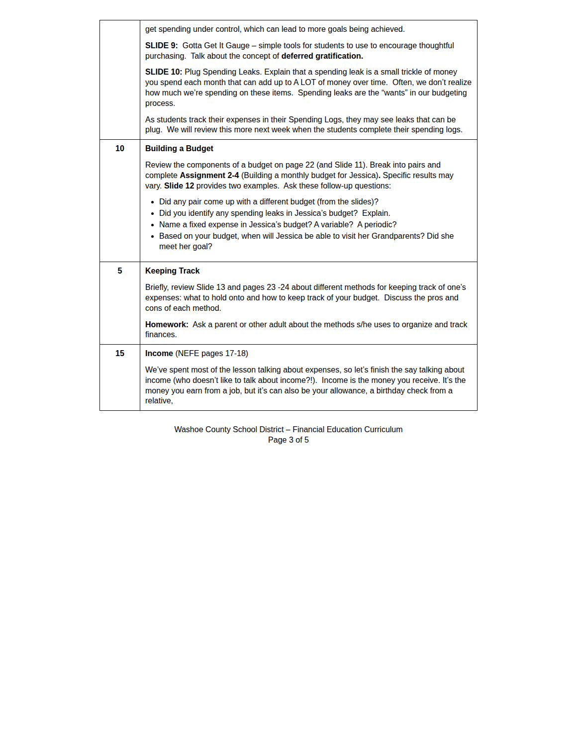| | get spending under control, which can lead to more goals being achieved. SLIDE 9: Gotta Get It Gauge – simple tools for students to use to encourage thoughtful purchasing. Talk about the concept of deferred gratification. SLIDE 10: Plug Spending Leaks. Explain that a spending leak is a small trickle of money you spend each month that can add up to A LOT of money over time. Often, we don’t realize how much we’re spending on these items. Spending leaks are the “wants” in our budgeting process. As students track their expenses in their Spending Logs, they may see leaks that can be plug. We will review this more next week when the students complete their spending logs. |
| 10 | Building a Budget Review the components of a budget on page 22 (and Slide 11). Break into pairs and complete Assignment 2-4 (Building a monthly budget for Jessica) . Specific results may vary. Slide 12 provides two examples. Ask these follow-up questions: Did any pair come up with a different budget (from the slides)? Did you identify any spending leaks in Jessica’s budget? Explain. Name a fixed expense in Jessica’s budget? A variable? A periodic? Based on your budget, when will Jessica be able to visit her Grandparents? Did she meet her goal? |
| 5 | Keeping Track Briefly, review Slide 13 and pages 23 -24 about different methods for keeping track of one’s expenses: what to hold onto and how to keep track of your budget. Discuss the pros and cons of each method. Homework: Ask a parent or other adult about the methods s/he uses to organize and track finances. |
| 15 | Income (NEFE pages 17-18) We’ve spent most of the lesson talking about expenses, so let’s finish the say talking about income (who doesn’t like to talk about income?!). Income is the money you receive. It’s the money you earn from a job, but it’s can also be your allowance, a birthday check from a relative, |
Washoe County School District – Financial Education Curriculum
Page 3 of 5